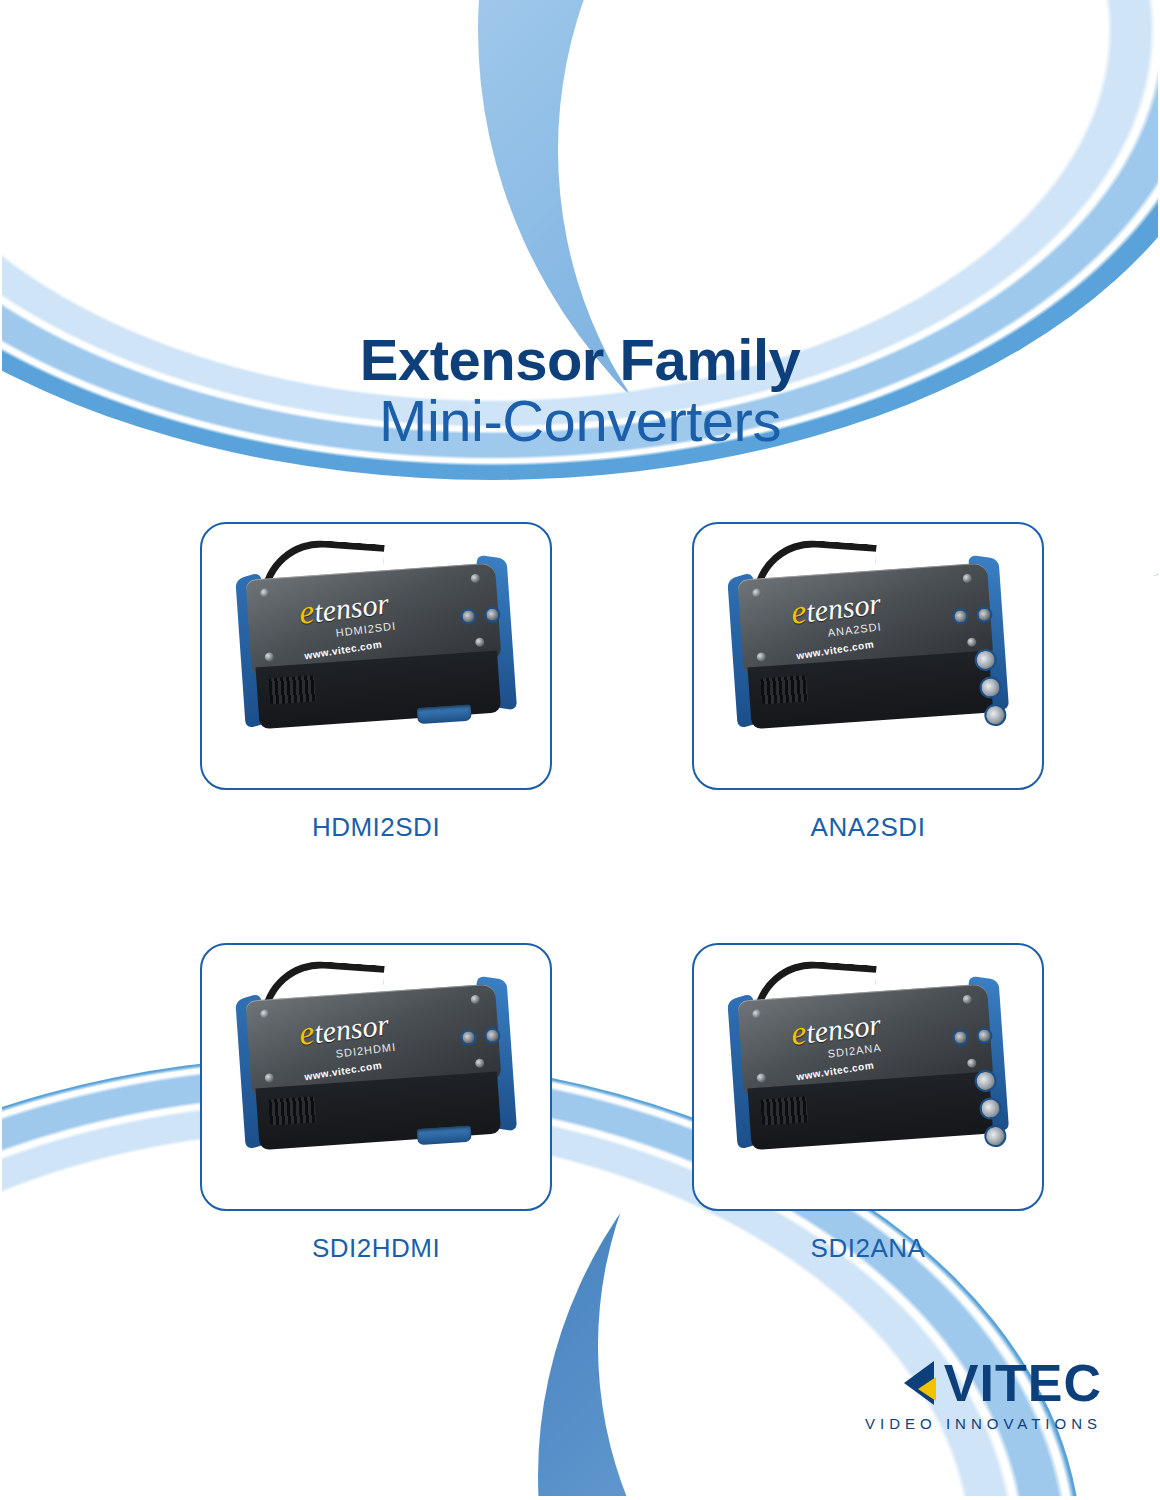Extensor Family Mini-Converters
etensor HDMI2SDI www.vitec.com
HDMI2SDI
etensor ANA2SDI www.vitec.com
ANA2SDI
etensor SDI2HDMI www.vitec.com
SDI2HDMI
etensor SDI2ANA www.vitec.com
SDI2ANA
VITEC
VIDEO INNOVATIONS